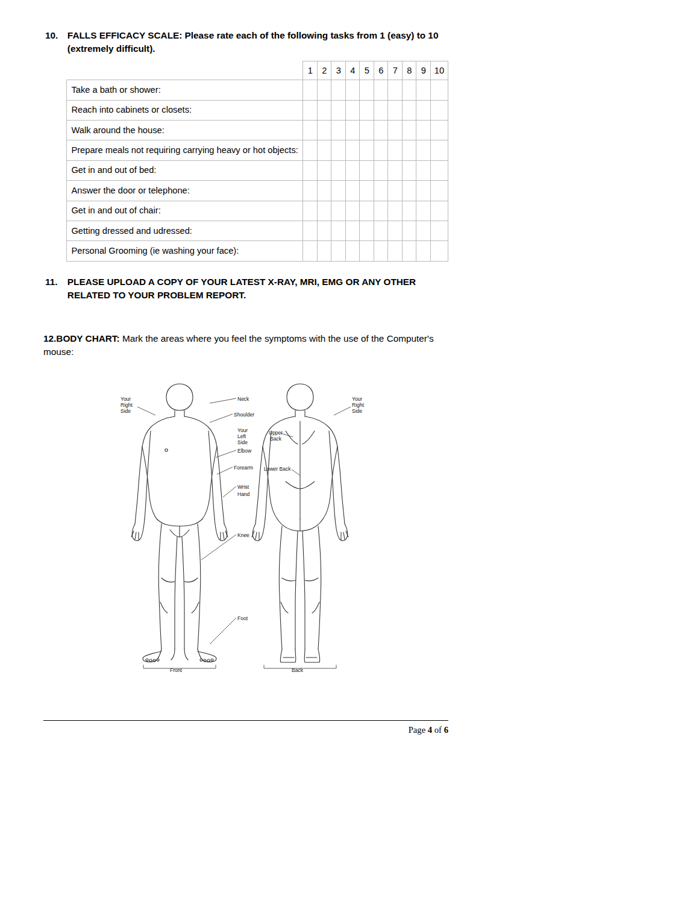10.
FALLS EFFICACY SCALE: Please rate each of the following tasks from 1 (easy) to 10 (extremely difficult).
| | 1 | 2 | 3 | 4 | 5 | 6 | 7 | 8 | 9 | 10 |
| --- | --- | --- | --- | --- | --- | --- | --- | --- | --- | --- |
| Take a bath or shower: | | | | | | | | | | |
| Reach into cabinets or closets: | | | | | | | | | | |
| Walk around the house: | | | | | | | | | | |
| Prepare meals not requiring carrying heavy or hot objects: | | | | | | | | | | |
| Get in and out of bed: | | | | | | | | | | |
| Answer the door or telephone: | | | | | | | | | | |
| Get in and out of chair: | | | | | | | | | | |
| Getting dressed and udressed: | | | | | | | | | | |
| Personal Grooming (ie washing your face): | | | | | | | | | | |
11.
PLEASE UPLOAD A COPY OF YOUR LATEST X-RAY, MRI, EMG OR ANY OTHER RELATED TO YOUR PROBLEM REPORT.
12.BODY CHART: Mark the areas where you feel the symptoms with the use of the Computer's mouse:
Your Right Side Neck Shoulder Your Left Side Elbow Forearm Wrist Hand Knee Foot Upper Back Lower Back Your Right Side Front Back
Page 4 of 6